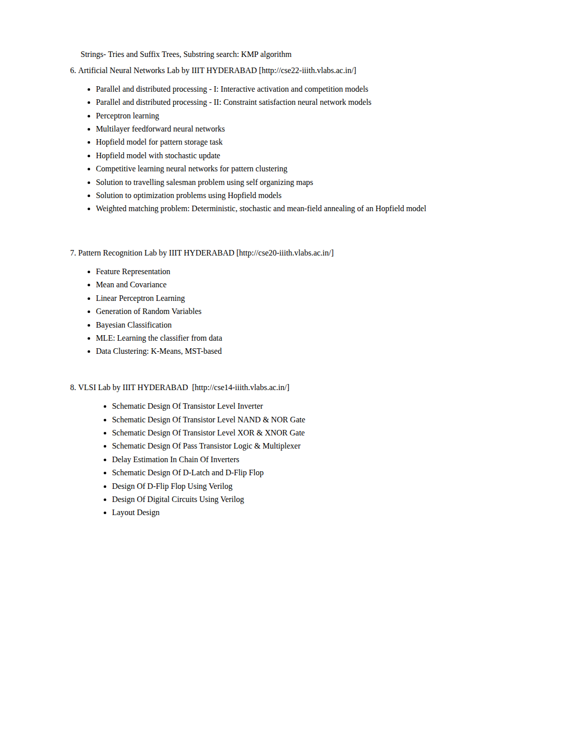Strings- Tries and Suffix Trees, Substring search: KMP algorithm
Artificial Neural Networks Lab by IIIT HYDERABAD [http://cse22-iiith.vlabs.ac.in/]
Parallel and distributed processing - I: Interactive activation and competition models
Parallel and distributed processing - II: Constraint satisfaction neural network models
Perceptron learning
Multilayer feedforward neural networks
Hopfield model for pattern storage task
Hopfield model with stochastic update
Competitive learning neural networks for pattern clustering
Solution to travelling salesman problem using self organizing maps
Solution to optimization problems using Hopfield models
Weighted matching problem: Deterministic, stochastic and mean-field annealing of an Hopfield model
Pattern Recognition Lab by IIIT HYDERABAD [http://cse20-iiith.vlabs.ac.in/]
Feature Representation
Mean and Covariance
Linear Perceptron Learning
Generation of Random Variables
Bayesian Classification
MLE: Learning the classifier from data
Data Clustering: K-Means, MST-based
VLSI Lab by IIIT HYDERABAD [http://cse14-iiith.vlabs.ac.in/]
Schematic Design Of Transistor Level Inverter
Schematic Design Of Transistor Level NAND & NOR Gate
Schematic Design Of Transistor Level XOR & XNOR Gate
Schematic Design Of Pass Transistor Logic & Multiplexer
Delay Estimation In Chain Of Inverters
Schematic Design Of D-Latch and D-Flip Flop
Design Of D-Flip Flop Using Verilog
Design Of Digital Circuits Using Verilog
Layout Design